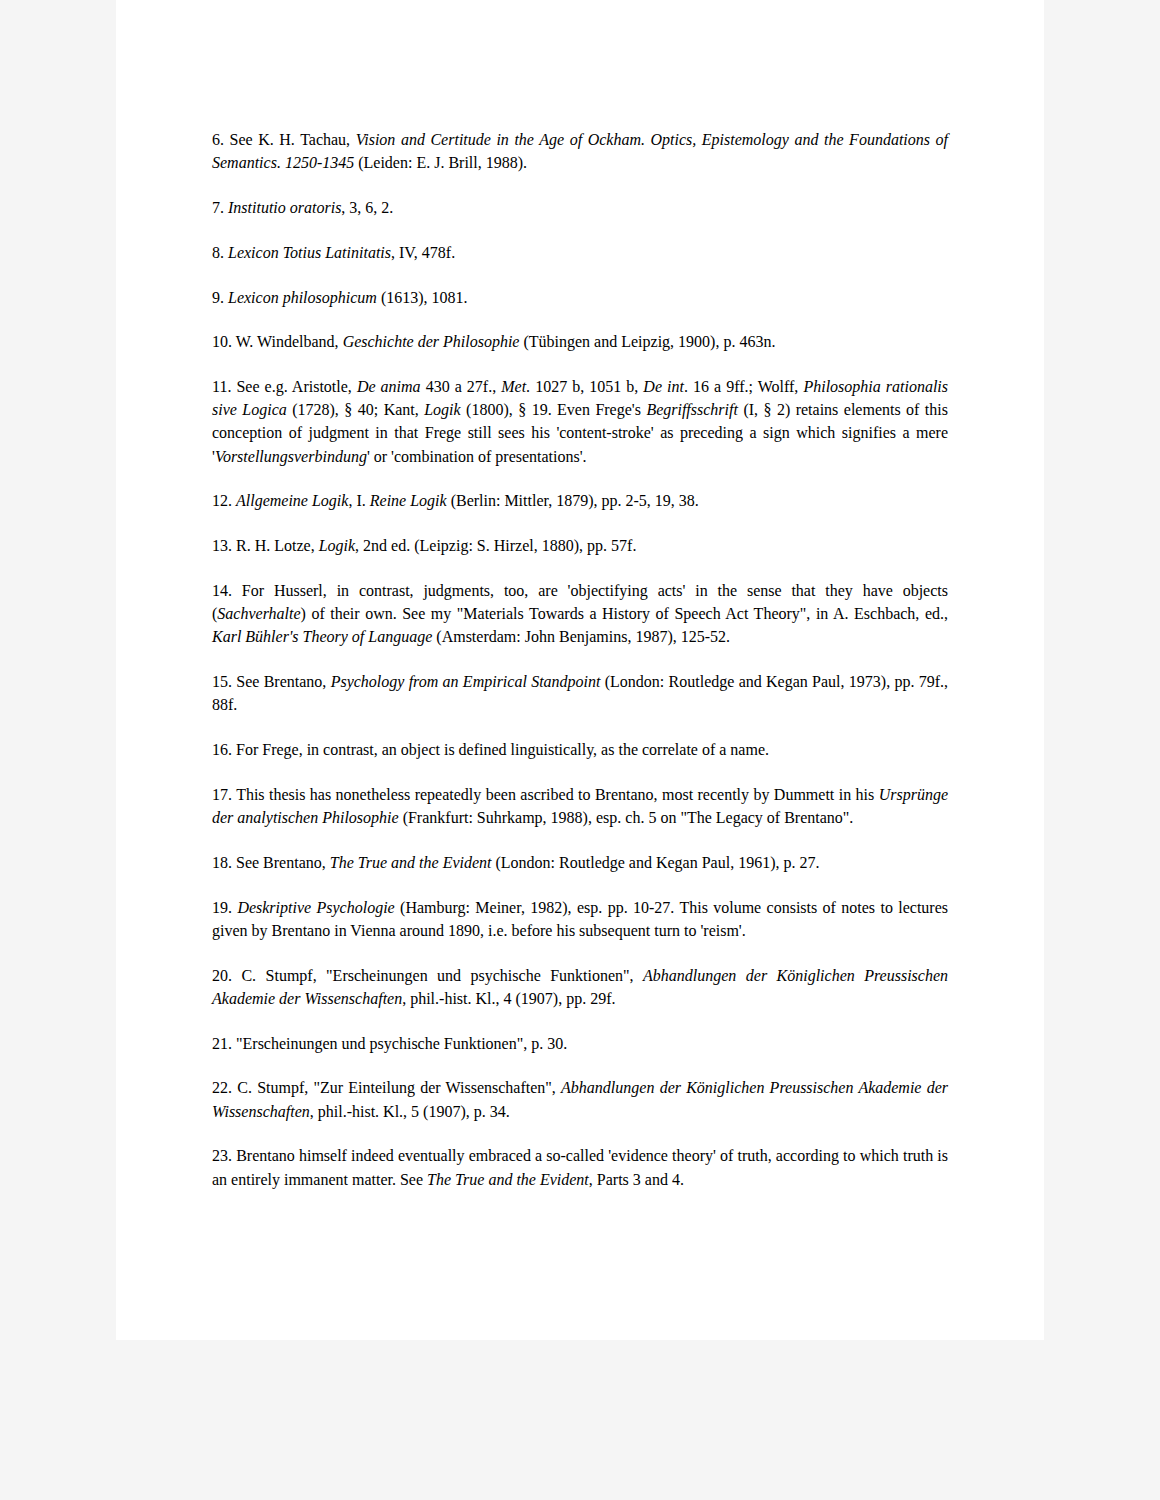See K. H. Tachau, Vision and Certitude in the Age of Ockham. Optics, Epistemology and the Foundations of Semantics. 1250-1345 (Leiden: E. J. Brill, 1988).
Institutio oratoris, 3, 6, 2.
Lexicon Totius Latinitatis, IV, 478f.
Lexicon philosophicum (1613), 1081.
W. Windelband, Geschichte der Philosophie (Tübingen and Leipzig, 1900), p. 463n.
See e.g. Aristotle, De anima 430 a 27f., Met. 1027 b, 1051 b, De int. 16 a 9ff.; Wolff, Philosophia rationalis sive Logica (1728), § 40; Kant, Logik (1800), § 19. Even Frege's Begriffsschrift (I, § 2) retains elements of this conception of judgment in that Frege still sees his 'content-stroke' as preceding a sign which signifies a mere 'Vorstellungsverbindung' or 'combination of presentations'.
Allgemeine Logik, I. Reine Logik (Berlin: Mittler, 1879), pp. 2-5, 19, 38.
R. H. Lotze, Logik, 2nd ed. (Leipzig: S. Hirzel, 1880), pp. 57f.
For Husserl, in contrast, judgments, too, are 'objectifying acts' in the sense that they have objects (Sachverhalte) of their own. See my "Materials Towards a History of Speech Act Theory", in A. Eschbach, ed., Karl Bühler's Theory of Language (Amsterdam: John Benjamins, 1987), 125-52.
See Brentano, Psychology from an Empirical Standpoint (London: Routledge and Kegan Paul, 1973), pp. 79f., 88f.
For Frege, in contrast, an object is defined linguistically, as the correlate of a name.
This thesis has nonetheless repeatedly been ascribed to Brentano, most recently by Dummett in his Ursprünge der analytischen Philosophie (Frankfurt: Suhrkamp, 1988), esp. ch. 5 on "The Legacy of Brentano".
See Brentano, The True and the Evident (London: Routledge and Kegan Paul, 1961), p. 27.
Deskriptive Psychologie (Hamburg: Meiner, 1982), esp. pp. 10-27. This volume consists of notes to lectures given by Brentano in Vienna around 1890, i.e. before his subsequent turn to 'reism'.
C. Stumpf, "Erscheinungen und psychische Funktionen", Abhandlungen der Königlichen Preussischen Akademie der Wissenschaften, phil.-hist. Kl., 4 (1907), pp. 29f.
"Erscheinungen und psychische Funktionen", p. 30.
C. Stumpf, "Zur Einteilung der Wissenschaften", Abhandlungen der Königlichen Preussischen Akademie der Wissenschaften, phil.-hist. Kl., 5 (1907), p. 34.
Brentano himself indeed eventually embraced a so-called 'evidence theory' of truth, according to which truth is an entirely immanent matter. See The True and the Evident, Parts 3 and 4.